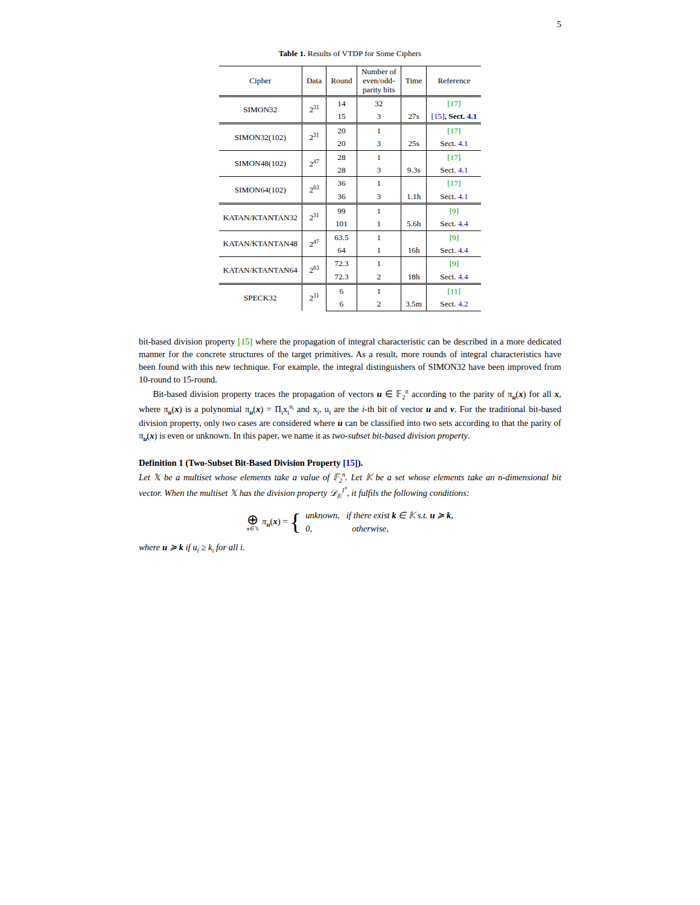5
Table 1. Results of VTDP for Some Ciphers
| Cipher | Data | Round | Number of even/odd- parity bits | Time | Reference |
| --- | --- | --- | --- | --- | --- |
| SIMON32 | 2 31 | 14 | 32 | | [17] |
| 15 | 3 | 27s | [15] , Sect. 4.1 |
| SIMON32(102) | 2 31 | 20 | 1 | | [17] |
| 20 | 3 | 25s | Sect. 4.1 |
| SIMON48(102) | 2 47 | 28 | 1 | | [17] |
| 28 | 3 | 9.3s | Sect. 4.1 |
| SIMON64(102) | 2 63 | 36 | 1 | | [17] |
| 36 | 3 | 1.1h | Sect. 4.1 |
| KATAN/KTANTAN32 | 2 31 | 99 | 1 | | [9] |
| 101 | 1 | 5.6h | Sect. 4.4 |
| KATAN/KTANTAN48 | 2 47 | 63.5 | 1 | | [9] |
| 64 | 1 | 16h | Sect. 4.4 |
| KATAN/KTANTAN64 | 2 63 | 72.3 | 1 | | [9] |
| 72.3 | 2 | 18h | Sect. 4.4 |
| SPECK32 | 2 31 | 6 | 1 | | [11] |
| 6 | 2 | 3.5m | Sect. 4.2 |
bit-based division property [15] where the propagation of integral characteristic can be described in a more dedicated manner for the concrete structures of the target primitives. As a result, more rounds of integral characteristics have been found with this new technique. For example, the integral distinguishers of SIMON32 have been improved from 10-round to 15-round.
Bit-based division property traces the propagation of vectors u ∈ 𝔽2n according to the parity of πu(x) for all x, where πu(x) is a polynomial πu(x) = Πixiui and xi, ui are the i-th bit of vector u and v. For the traditional bit-based division property, only two cases are considered where u can be classified into two sets according to that the parity of πu(x) is even or unknown. In this paper, we name it as two-subset bit-based division property.
Definition 1 (Two-Subset Bit-Based Division Property [15]).
Let 𝕏 be a multiset whose elements take a value of 𝔽2n. Let 𝕂 be a set whose elements take an n-dimensional bit vector. When the multiset 𝕏 has the division property 𝒟𝕂1n, it fulfils the following conditions:
⊕ x∈𝕏 πu(x) = { unknown, if there exist k ∈ 𝕂 s.t. u ≽ k, 0, otherwise,
where u ≽ k if ui ≥ ki for all i.